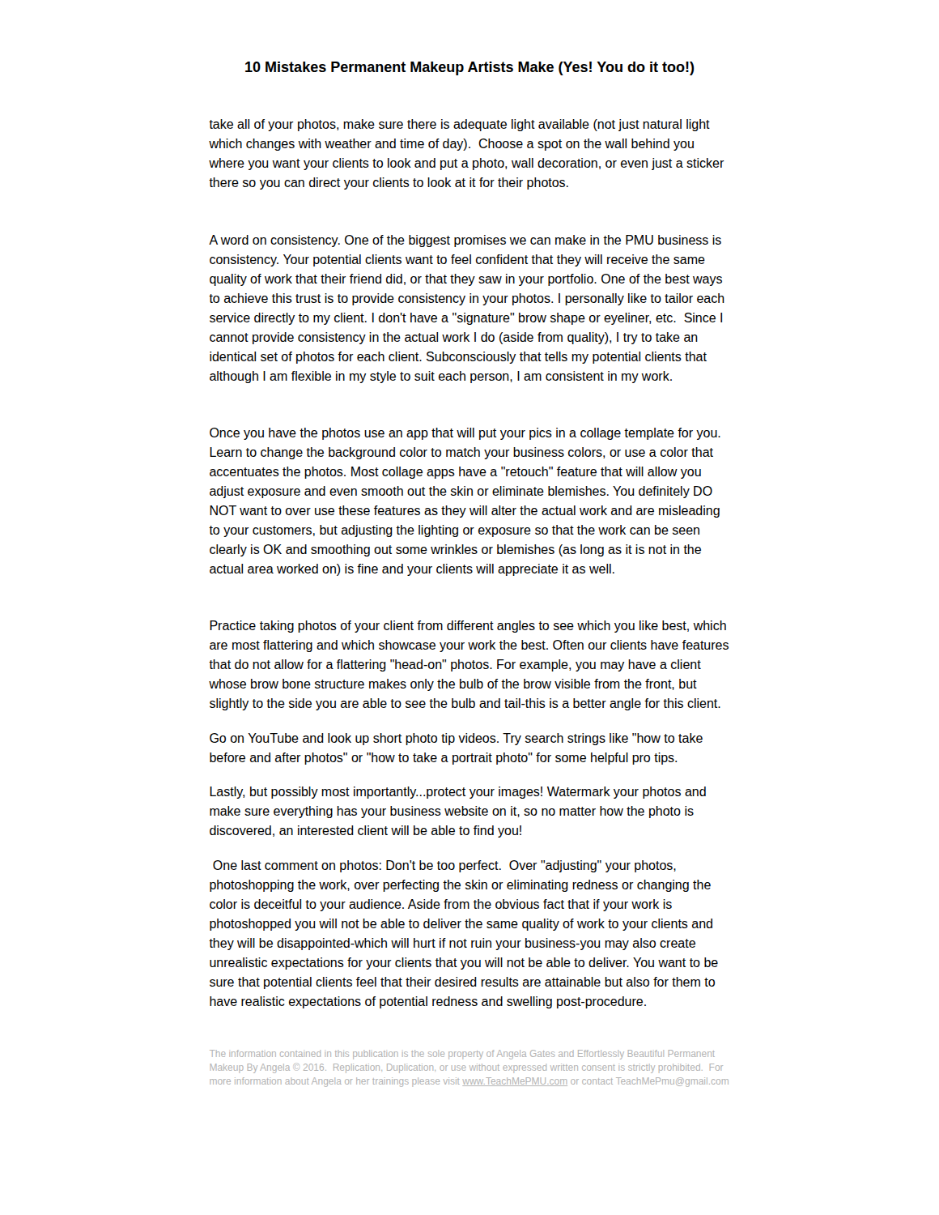10 Mistakes Permanent Makeup Artists Make (Yes! You do it too!)
take all of your photos, make sure there is adequate light available (not just natural light which changes with weather and time of day). Choose a spot on the wall behind you where you want your clients to look and put a photo, wall decoration, or even just a sticker there so you can direct your clients to look at it for their photos.
A word on consistency. One of the biggest promises we can make in the PMU business is consistency. Your potential clients want to feel confident that they will receive the same quality of work that their friend did, or that they saw in your portfolio. One of the best ways to achieve this trust is to provide consistency in your photos. I personally like to tailor each service directly to my client. I don't have a "signature" brow shape or eyeliner, etc. Since I cannot provide consistency in the actual work I do (aside from quality), I try to take an identical set of photos for each client. Subconsciously that tells my potential clients that although I am flexible in my style to suit each person, I am consistent in my work.
Once you have the photos use an app that will put your pics in a collage template for you. Learn to change the background color to match your business colors, or use a color that accentuates the photos. Most collage apps have a "retouch" feature that will allow you adjust exposure and even smooth out the skin or eliminate blemishes. You definitely DO NOT want to over use these features as they will alter the actual work and are misleading to your customers, but adjusting the lighting or exposure so that the work can be seen clearly is OK and smoothing out some wrinkles or blemishes (as long as it is not in the actual area worked on) is fine and your clients will appreciate it as well.
Practice taking photos of your client from different angles to see which you like best, which are most flattering and which showcase your work the best. Often our clients have features that do not allow for a flattering "head-on" photos. For example, you may have a client whose brow bone structure makes only the bulb of the brow visible from the front, but slightly to the side you are able to see the bulb and tail-this is a better angle for this client.
Go on YouTube and look up short photo tip videos. Try search strings like "how to take before and after photos" or "how to take a portrait photo" for some helpful pro tips.
Lastly, but possibly most importantly...protect your images! Watermark your photos and make sure everything has your business website on it, so no matter how the photo is discovered, an interested client will be able to find you!
One last comment on photos: Don't be too perfect. Over "adjusting" your photos, photoshopping the work, over perfecting the skin or eliminating redness or changing the color is deceitful to your audience. Aside from the obvious fact that if your work is photoshopped you will not be able to deliver the same quality of work to your clients and they will be disappointed-which will hurt if not ruin your business-you may also create unrealistic expectations for your clients that you will not be able to deliver. You want to be sure that potential clients feel that their desired results are attainable but also for them to have realistic expectations of potential redness and swelling post-procedure.
The information contained in this publication is the sole property of Angela Gates and Effortlessly Beautiful Permanent Makeup By Angela © 2016. Replication, Duplication, or use without expressed written consent is strictly prohibited. For more information about Angela or her trainings please visit www.TeachMePMU.com or contact TeachMePmu@gmail.com